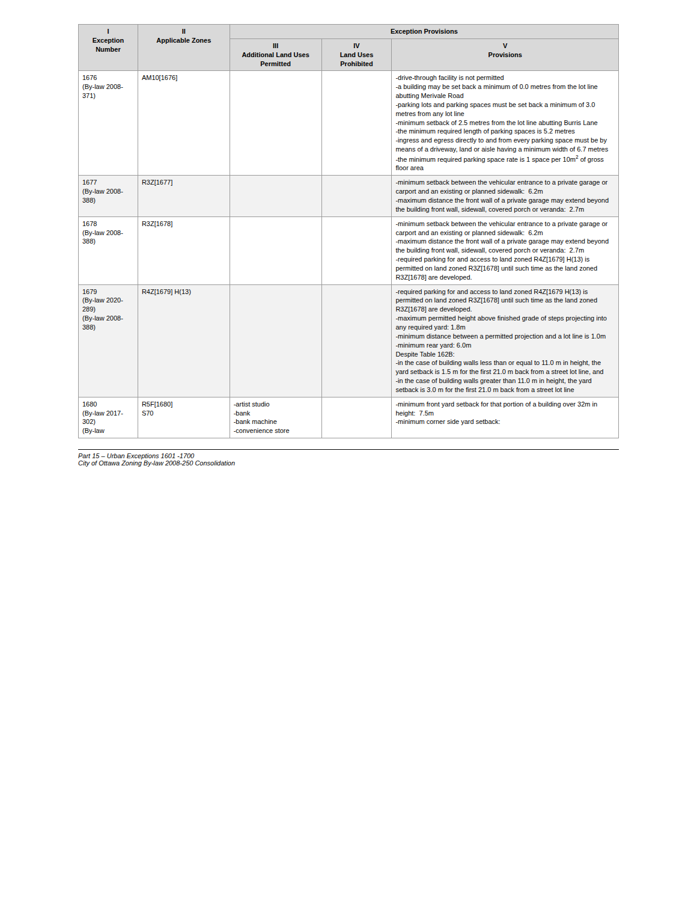| I Exception Number | II Applicable Zones | Exception Provisions |
| --- | --- | --- |
| III Additional Land Uses Permitted | IV Land Uses Prohibited | V Provisions |
| 1676 (By-law 2008-371) | AM10[1676] | | | -drive-through facility is not permitted -a building may be set back a minimum of 0.0 metres from the lot line abutting Merivale Road -parking lots and parking spaces must be set back a minimum of 3.0 metres from any lot line -minimum setback of 2.5 metres from the lot line abutting Burris Lane -the minimum required length of parking spaces is 5.2 metres -ingress and egress directly to and from every parking space must be by means of a driveway, land or aisle having a minimum width of 6.7 metres -the minimum required parking space rate is 1 space per 10m 2 of gross floor area |
| 1677 (By-law 2008-388) | R3Z[1677] | | | -minimum setback between the vehicular entrance to a private garage or carport and an existing or planned sidewalk: 6.2m -maximum distance the front wall of a private garage may extend beyond the building front wall, sidewall, covered porch or veranda: 2.7m |
| 1678 (By-law 2008-388) | R3Z[1678] | | | -minimum setback between the vehicular entrance to a private garage or carport and an existing or planned sidewalk: 6.2m -maximum distance the front wall of a private garage may extend beyond the building front wall, sidewall, covered porch or veranda: 2.7m -required parking for and access to land zoned R4Z[1679] H(13) is permitted on land zoned R3Z[1678] until such time as the land zoned R3Z[1678] are developed. |
| 1679 (By-law 2020-289) (By-law 2008-388) | R4Z[1679] H(13) | | | -required parking for and access to land zoned R4Z[1679 H(13) is permitted on land zoned R3Z[1678] until such time as the land zoned R3Z[1678] are developed. -maximum permitted height above finished grade of steps projecting into any required yard: 1.8m -minimum distance between a permitted projection and a lot line is 1.0m -minimum rear yard: 6.0m Despite Table 162B: -in the case of building walls less than or equal to 11.0 m in height, the yard setback is 1.5 m for the first 21.0 m back from a street lot line, and -in the case of building walls greater than 11.0 m in height, the yard setback is 3.0 m for the first 21.0 m back from a street lot line |
| 1680 (By-law 2017-302) (By-law | R5F[1680] S70 | -artist studio -bank -bank machine -convenience store | | -minimum front yard setback for that portion of a building over 32m in height: 7.5m -minimum corner side yard setback: |
Part 15 – Urban Exceptions 1601 -1700
City of Ottawa Zoning By-law 2008-250 Consolidation